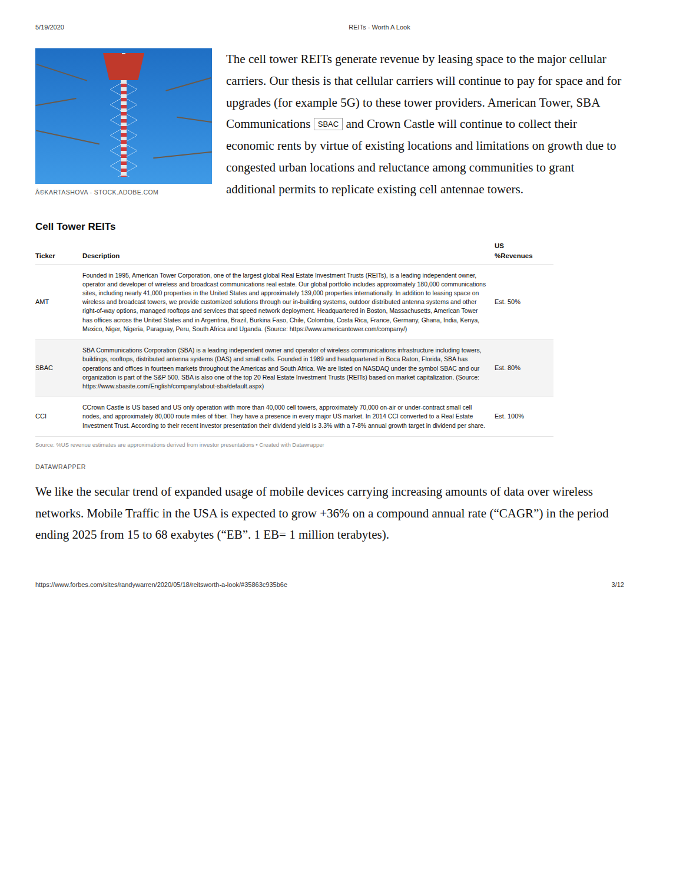5/19/2020 REITs - Worth A Look
Â©KARTASHOVA - STOCK.ADOBE.COM
The cell tower REITs generate revenue by leasing space to the major cellular carriers. Our thesis is that cellular carriers will continue to pay for space and for upgrades (for example 5G) to these tower providers. American Tower, SBA Communications SBAC and Crown Castle will continue to collect their economic rents by virtue of existing locations and limitations on growth due to congested urban locations and reluctance among communities to grant additional permits to replicate existing cell antennae towers.
Cell Tower REITs
| Ticker | Description | US %Revenues |
| --- | --- | --- |
| AMT | Founded in 1995, American Tower Corporation, one of the largest global Real Estate Investment Trusts (REITs), is a leading independent owner, operator and developer of wireless and broadcast communications real estate. Our global portfolio includes approximately 180,000 communications sites, including nearly 41,000 properties in the United States and approximately 139,000 properties internationally. In addition to leasing space on wireless and broadcast towers, we provide customized solutions through our in-building systems, outdoor distributed antenna systems and other right-of-way options, managed rooftops and services that speed network deployment. Headquartered in Boston, Massachusetts, American Tower has offices across the United States and in Argentina, Brazil, Burkina Faso, Chile, Colombia, Costa Rica, France, Germany, Ghana, India, Kenya, Mexico, Niger, Nigeria, Paraguay, Peru, South Africa and Uganda. (Source: https://www.americantower.com/company/) | Est. 50% |
| SBAC | SBA Communications Corporation (SBA) is a leading independent owner and operator of wireless communications infrastructure including towers, buildings, rooftops, distributed antenna systems (DAS) and small cells. Founded in 1989 and headquartered in Boca Raton, Florida, SBA has operations and offices in fourteen markets throughout the Americas and South Africa. We are listed on NASDAQ under the symbol SBAC and our organization is part of the S&P 500. SBA is also one of the top 20 Real Estate Investment Trusts (REITs) based on market capitalization. (Source: https://www.sbasite.com/English/company/about-sba/default.aspx) | Est. 80% |
| CCI | CCrown Castle is US based and US only operation with more than 40,000 cell towers, approximately 70,000 on-air or under-contract small cell nodes, and approximately 80,000 route miles of fiber. They have a presence in every major US market. In 2014 CCI converted to a Real Estate Investment Trust. According to their recent investor presentation their dividend yield is 3.3% with a 7-8% annual growth target in dividend per share. | Est. 100% |
Source: %US revenue estimates are approximations derived from investor presentations • Created with Datawrapper
DATAWRAPPER
We like the secular trend of expanded usage of mobile devices carrying increasing amounts of data over wireless networks. Mobile Traffic in the USA is expected to grow +36% on a compound annual rate (“CAGR”) in the period ending 2025 from 15 to 68 exabytes (“EB”. 1 EB= 1 million terabytes).
https://www.forbes.com/sites/randywarren/2020/05/18/reitsworth-a-look/#35863c935b6e 3/12